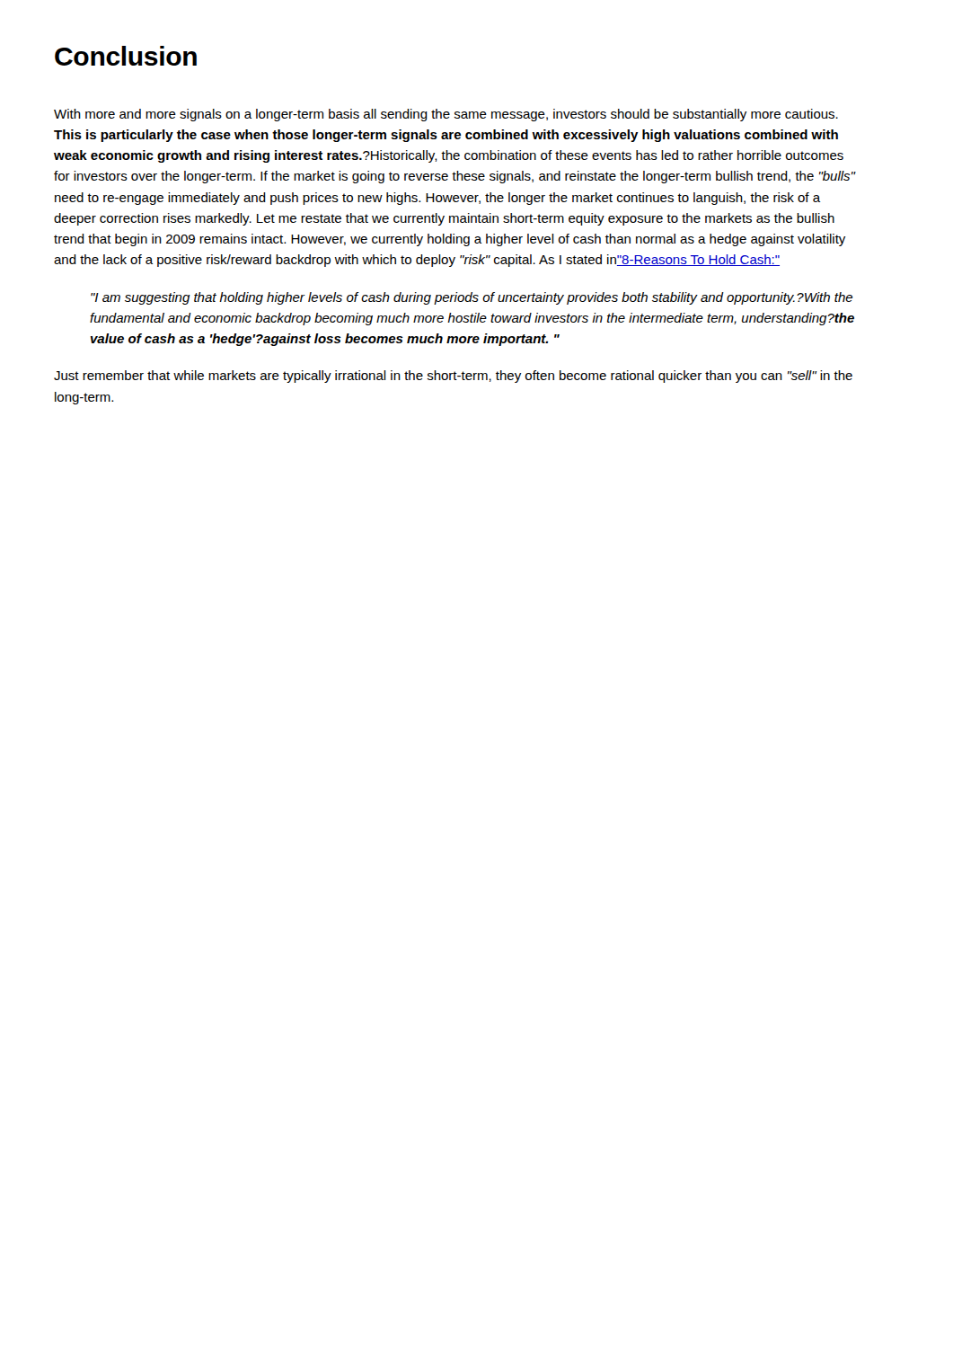Conclusion
With more and more signals on a longer-term basis all sending the same message, investors should be substantially more cautious. This is particularly the case when those longer-term signals are combined with excessively high valuations combined with weak economic growth and rising interest rates.?Historically, the combination of these events has led to rather horrible outcomes for investors over the longer-term. If the market is going to reverse these signals, and reinstate the longer-term bullish trend, the "bulls" need to re-engage immediately and push prices to new highs. However, the longer the market continues to languish, the risk of a deeper correction rises markedly. Let me restate that we currently maintain short-term equity exposure to the markets as the bullish trend that begin in 2009 remains intact. However, we currently holding a higher level of cash than normal as a hedge against volatility and the lack of a positive risk/reward backdrop with which to deploy "risk" capital. As I stated in"8-Reasons To Hold Cash:"
"I am suggesting that holding higher levels of cash during periods of uncertainty provides both stability and opportunity.?With the fundamental and economic backdrop becoming much more hostile toward investors in the intermediate term, understanding?the value of cash as a 'hedge'?against loss becomes much more important. "
Just remember that while markets are typically irrational in the short-term, they often become rational quicker than you can "sell" in the long-term.